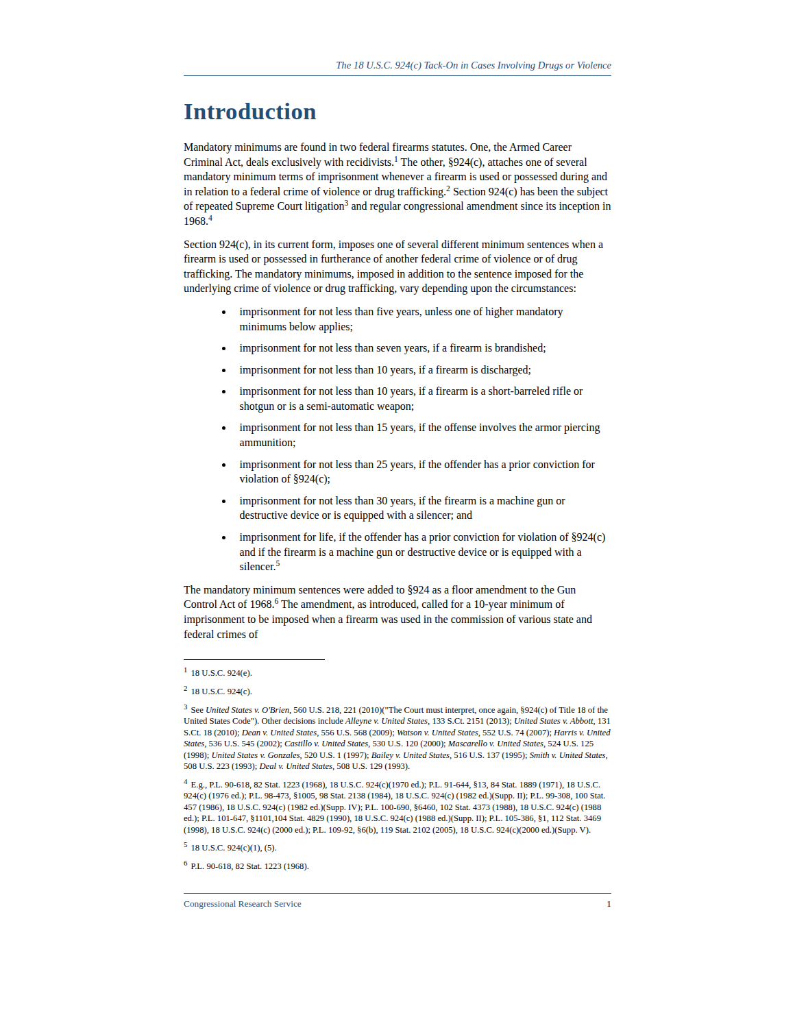The 18 U.S.C. 924(c) Tack-On in Cases Involving Drugs or Violence
Introduction
Mandatory minimums are found in two federal firearms statutes. One, the Armed Career Criminal Act, deals exclusively with recidivists.1 The other, §924(c), attaches one of several mandatory minimum terms of imprisonment whenever a firearm is used or possessed during and in relation to a federal crime of violence or drug trafficking.2 Section 924(c) has been the subject of repeated Supreme Court litigation3 and regular congressional amendment since its inception in 1968.4
Section 924(c), in its current form, imposes one of several different minimum sentences when a firearm is used or possessed in furtherance of another federal crime of violence or of drug trafficking. The mandatory minimums, imposed in addition to the sentence imposed for the underlying crime of violence or drug trafficking, vary depending upon the circumstances:
imprisonment for not less than five years, unless one of higher mandatory minimums below applies;
imprisonment for not less than seven years, if a firearm is brandished;
imprisonment for not less than 10 years, if a firearm is discharged;
imprisonment for not less than 10 years, if a firearm is a short-barreled rifle or shotgun or is a semi-automatic weapon;
imprisonment for not less than 15 years, if the offense involves the armor piercing ammunition;
imprisonment for not less than 25 years, if the offender has a prior conviction for violation of §924(c);
imprisonment for not less than 30 years, if the firearm is a machine gun or destructive device or is equipped with a silencer; and
imprisonment for life, if the offender has a prior conviction for violation of §924(c) and if the firearm is a machine gun or destructive device or is equipped with a silencer.5
The mandatory minimum sentences were added to §924 as a floor amendment to the Gun Control Act of 1968.6 The amendment, as introduced, called for a 10-year minimum of imprisonment to be imposed when a firearm was used in the commission of various state and federal crimes of
1 18 U.S.C. 924(e).
2 18 U.S.C. 924(c).
3 See United States v. O'Brien, 560 U.S. 218, 221 (2010)("The Court must interpret, once again, §924(c) of Title 18 of the United States Code"). Other decisions include Alleyne v. United States, 133 S.Ct. 2151 (2013); United States v. Abbott, 131 S.Ct. 18 (2010); Dean v. United States, 556 U.S. 568 (2009); Watson v. United States, 552 U.S. 74 (2007); Harris v. United States, 536 U.S. 545 (2002); Castillo v. United States, 530 U.S. 120 (2000); Mascarello v. United States, 524 U.S. 125 (1998); United States v. Gonzales, 520 U.S. 1 (1997); Bailey v. United States, 516 U.S. 137 (1995); Smith v. United States, 508 U.S. 223 (1993); Deal v. United States, 508 U.S. 129 (1993).
4 E.g., P.L. 90-618, 82 Stat. 1223 (1968), 18 U.S.C. 924(c)(1970 ed.); P.L. 91-644, §13, 84 Stat. 1889 (1971), 18 U.S.C. 924(c) (1976 ed.); P.L. 98-473, §1005, 98 Stat. 2138 (1984), 18 U.S.C. 924(c) (1982 ed.)(Supp. II); P.L. 99-308, 100 Stat. 457 (1986), 18 U.S.C. 924(c) (1982 ed.)(Supp. IV); P.L. 100-690, §6460, 102 Stat. 4373 (1988), 18 U.S.C. 924(c) (1988 ed.); P.L. 101-647, §1101,104 Stat. 4829 (1990), 18 U.S.C. 924(c) (1988 ed.)(Supp. II); P.L. 105-386, §1, 112 Stat. 3469 (1998), 18 U.S.C. 924(c) (2000 ed.); P.L. 109-92, §6(b), 119 Stat. 2102 (2005), 18 U.S.C. 924(c)(2000 ed.)(Supp. V).
5 18 U.S.C. 924(c)(1), (5).
6 P.L. 90-618, 82 Stat. 1223 (1968).
Congressional Research Service
1